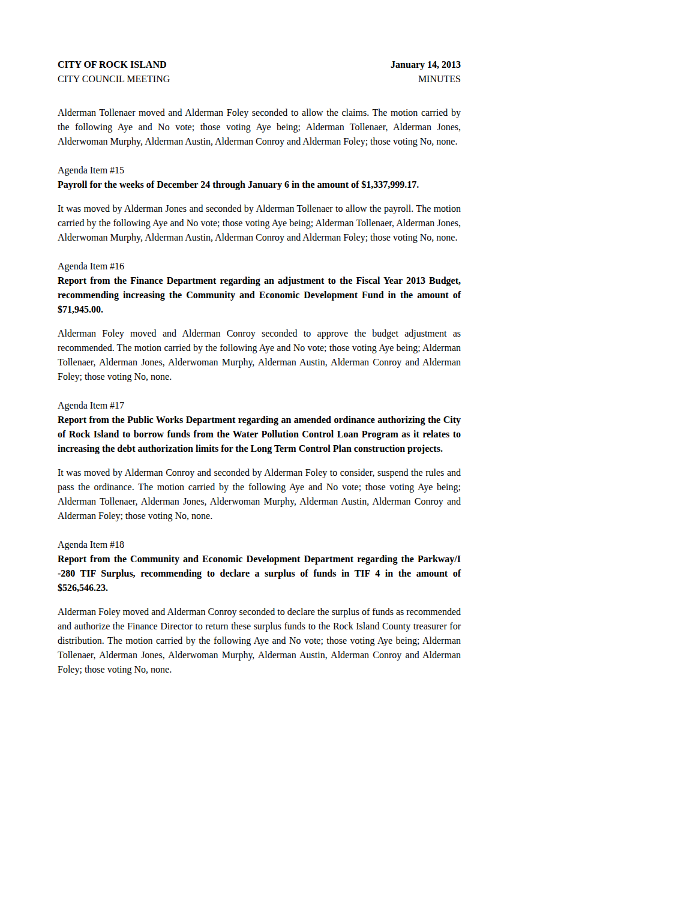CITY OF ROCK ISLAND
CITY COUNCIL MEETING
January 14, 2013
MINUTES
Alderman Tollenaer moved and Alderman Foley seconded to allow the claims. The motion carried by the following Aye and No vote; those voting Aye being; Alderman Tollenaer, Alderman Jones, Alderwoman Murphy, Alderman Austin, Alderman Conroy and Alderman Foley; those voting No, none.
Agenda Item #15
Payroll for the weeks of December 24 through January 6 in the amount of $1,337,999.17.
It was moved by Alderman Jones and seconded by Alderman Tollenaer to allow the payroll. The motion carried by the following Aye and No vote; those voting Aye being; Alderman Tollenaer, Alderman Jones, Alderwoman Murphy, Alderman Austin, Alderman Conroy and Alderman Foley; those voting No, none.
Agenda Item #16
Report from the Finance Department regarding an adjustment to the Fiscal Year 2013 Budget, recommending increasing the Community and Economic Development Fund in the amount of $71,945.00.
Alderman Foley moved and Alderman Conroy seconded to approve the budget adjustment as recommended. The motion carried by the following Aye and No vote; those voting Aye being; Alderman Tollenaer, Alderman Jones, Alderwoman Murphy, Alderman Austin, Alderman Conroy and Alderman Foley; those voting No, none.
Agenda Item #17
Report from the Public Works Department regarding an amended ordinance authorizing the City of Rock Island to borrow funds from the Water Pollution Control Loan Program as it relates to increasing the debt authorization limits for the Long Term Control Plan construction projects.
It was moved by Alderman Conroy and seconded by Alderman Foley to consider, suspend the rules and pass the ordinance. The motion carried by the following Aye and No vote; those voting Aye being; Alderman Tollenaer, Alderman Jones, Alderwoman Murphy, Alderman Austin, Alderman Conroy and Alderman Foley; those voting No, none.
Agenda Item #18
Report from the Community and Economic Development Department regarding the Parkway/I -280 TIF Surplus, recommending to declare a surplus of funds in TIF 4 in the amount of $526,546.23.
Alderman Foley moved and Alderman Conroy seconded to declare the surplus of funds as recommended and authorize the Finance Director to return these surplus funds to the Rock Island County treasurer for distribution. The motion carried by the following Aye and No vote; those voting Aye being; Alderman Tollenaer, Alderman Jones, Alderwoman Murphy, Alderman Austin, Alderman Conroy and Alderman Foley; those voting No, none.